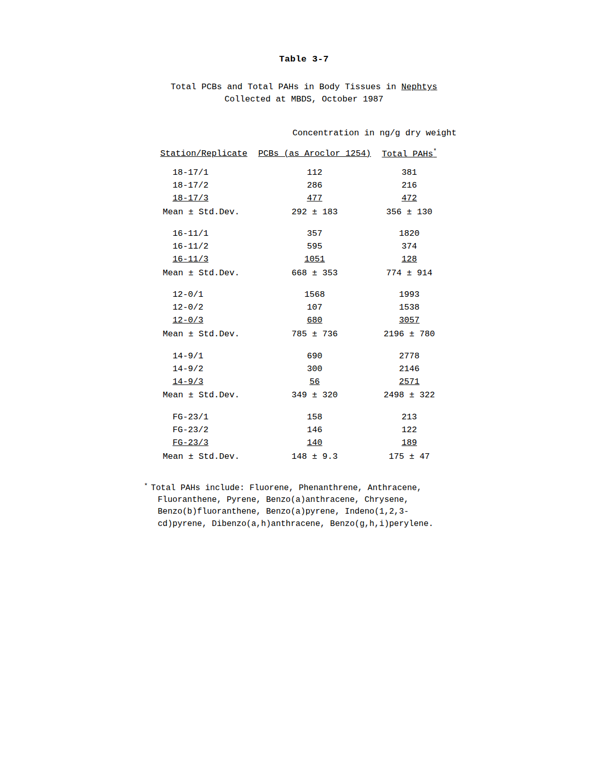Table 3-7
Total PCBs and Total PAHs in Body Tissues in Nephtys
Collected at MBDS, October 1987
Concentration in ng/g dry weight
| Station/Replicate | PCBs (as Aroclor 1254) | Total PAHs * |
| --- | --- | --- |
| 18-17/1 | 112 | 381 |
| 18-17/2 | 286 | 216 |
| 18-17/3 | 477 | 472 |
| Mean ± Std.Dev. | 292 ± 183 | 356 ± 130 |
| 16-11/1 | 357 | 1820 |
| 16-11/2 | 595 | 374 |
| 16-11/3 | 1051 | 128 |
| Mean ± Std.Dev. | 668 ± 353 | 774 ± 914 |
| 12-0/1 | 1568 | 1993 |
| 12-0/2 | 107 | 1538 |
| 12-0/3 | 680 | 3057 |
| Mean ± Std.Dev. | 785 ± 736 | 2196 ± 780 |
| 14-9/1 | 690 | 2778 |
| 14-9/2 | 300 | 2146 |
| 14-9/3 | 56 | 2571 |
| Mean ± Std.Dev. | 349 ± 320 | 2498 ± 322 |
| FG-23/1 | 158 | 213 |
| FG-23/2 | 146 | 122 |
| FG-23/3 | 140 | 189 |
| Mean ± Std.Dev. | 148 ± 9.3 | 175 ± 47 |
*Total PAHs include: Fluorene, Phenanthrene, Anthracene, Fluoranthene, Pyrene, Benzo(a)anthracene, Chrysene, Benzo(b)fluoranthene, Benzo(a)pyrene, Indeno(1,2,3- cd)pyrene, Dibenzo(a,h)anthracene, Benzo(g,h,i)perylene.